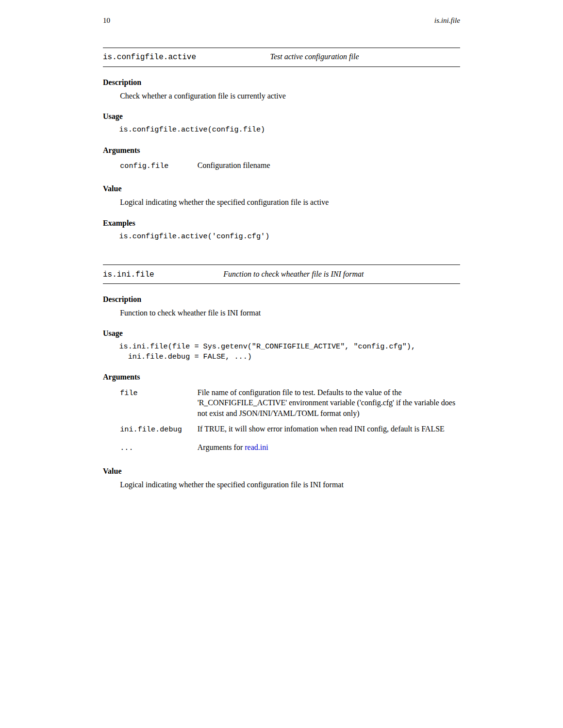10 is.ini.file
is.configfile.active Test active configuration file
Description
Check whether a configuration file is currently active
Usage
is.configfile.active(config.file)
Arguments
config.file
Configuration filename
Value
Logical indicating whether the specified configuration file is active
Examples
is.configfile.active('config.cfg')
is.ini.file Function to check wheather file is INI format
Description
Function to check wheather file is INI format
Usage
is.ini.file(file = Sys.getenv("R_CONFIGFILE_ACTIVE", "config.cfg"),
  ini.file.debug = FALSE, ...)
Arguments
file
File name of configuration file to test. Defaults to the value of the 'R_CONFIGFILE_ACTIVE' environment variable ('config.cfg' if the variable does not exist and JSON/INI/YAML/TOML format only)
ini.file.debug
If TRUE, it will show error infomation when read INI config, default is FALSE
...
Arguments for read.ini
Value
Logical indicating whether the specified configuration file is INI format